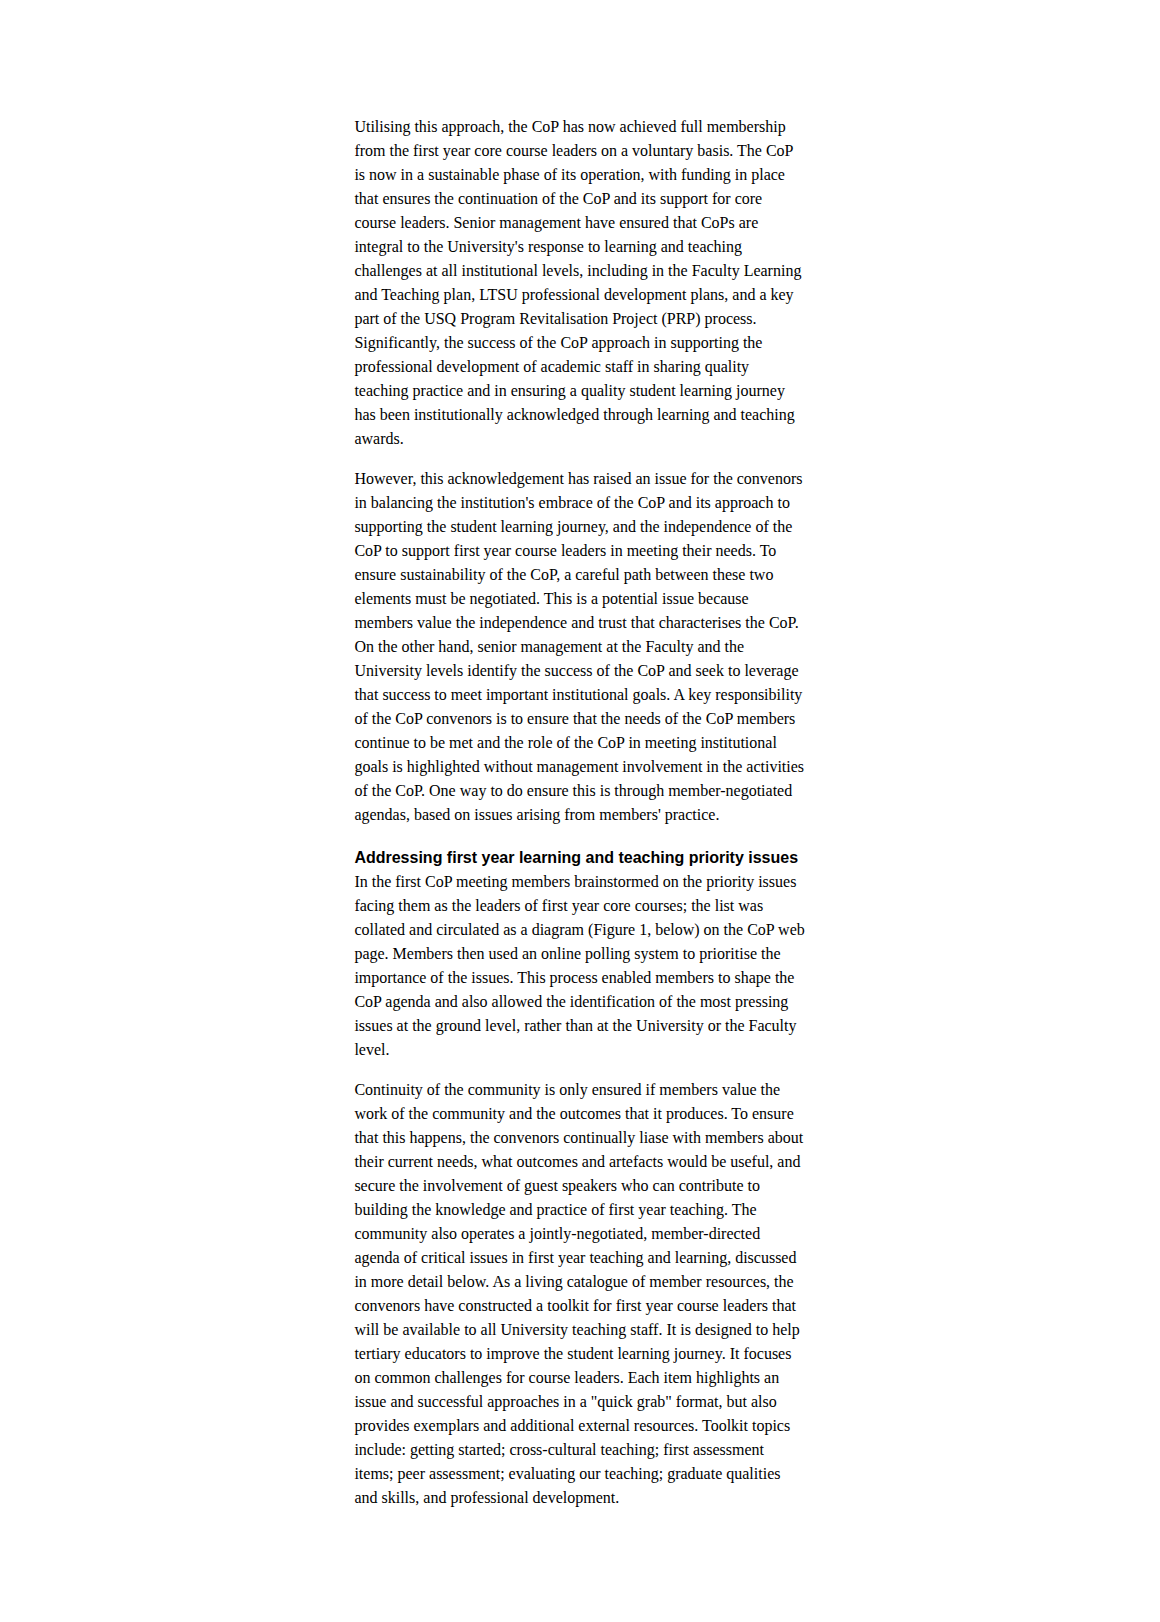Utilising this approach, the CoP has now achieved full membership from the first year core course leaders on a voluntary basis. The CoP is now in a sustainable phase of its operation, with funding in place that ensures the continuation of the CoP and its support for core course leaders. Senior management have ensured that CoPs are integral to the University's response to learning and teaching challenges at all institutional levels, including in the Faculty Learning and Teaching plan, LTSU professional development plans, and a key part of the USQ Program Revitalisation Project (PRP) process. Significantly, the success of the CoP approach in supporting the professional development of academic staff in sharing quality teaching practice and in ensuring a quality student learning journey has been institutionally acknowledged through learning and teaching awards.
However, this acknowledgement has raised an issue for the convenors in balancing the institution's embrace of the CoP and its approach to supporting the student learning journey, and the independence of the CoP to support first year course leaders in meeting their needs. To ensure sustainability of the CoP, a careful path between these two elements must be negotiated. This is a potential issue because members value the independence and trust that characterises the CoP. On the other hand, senior management at the Faculty and the University levels identify the success of the CoP and seek to leverage that success to meet important institutional goals. A key responsibility of the CoP convenors is to ensure that the needs of the CoP members continue to be met and the role of the CoP in meeting institutional goals is highlighted without management involvement in the activities of the CoP. One way to do ensure this is through member-negotiated agendas, based on issues arising from members' practice.
Addressing first year learning and teaching priority issues
In the first CoP meeting members brainstormed on the priority issues facing them as the leaders of first year core courses; the list was collated and circulated as a diagram (Figure 1, below) on the CoP web page. Members then used an online polling system to prioritise the importance of the issues. This process enabled members to shape the CoP agenda and also allowed the identification of the most pressing issues at the ground level, rather than at the University or the Faculty level.
Continuity of the community is only ensured if members value the work of the community and the outcomes that it produces. To ensure that this happens, the convenors continually liase with members about their current needs, what outcomes and artefacts would be useful, and secure the involvement of guest speakers who can contribute to building the knowledge and practice of first year teaching. The community also operates a jointly-negotiated, member-directed agenda of critical issues in first year teaching and learning, discussed in more detail below. As a living catalogue of member resources, the convenors have constructed a toolkit for first year course leaders that will be available to all University teaching staff. It is designed to help tertiary educators to improve the student learning journey. It focuses on common challenges for course leaders. Each item highlights an issue and successful approaches in a "quick grab" format, but also provides exemplars and additional external resources. Toolkit topics include: getting started; cross-cultural teaching; first assessment items; peer assessment; evaluating our teaching; graduate qualities and skills, and professional development.